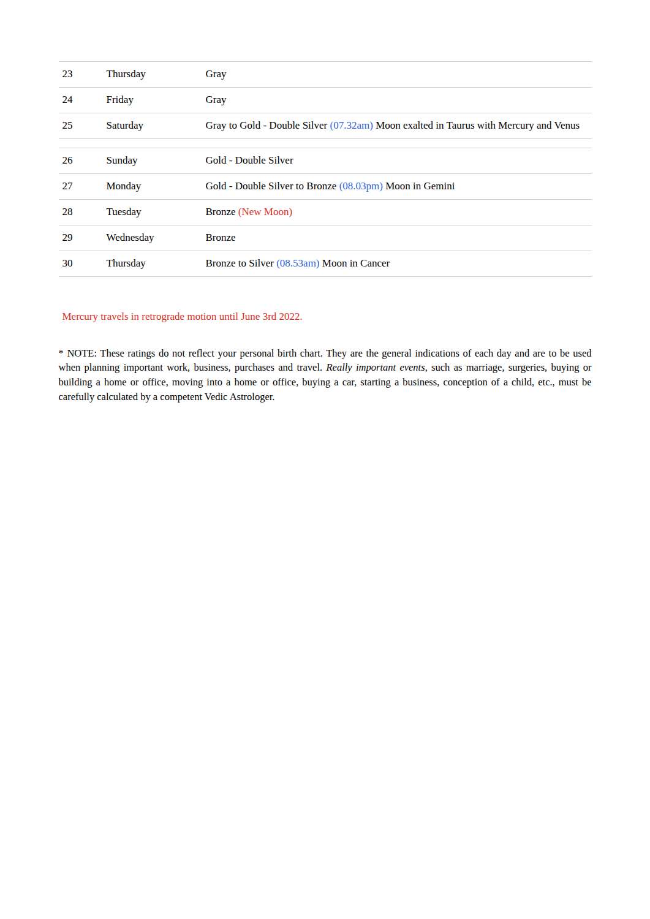| 23 | Thursday | Gray |
| 24 | Friday | Gray |
| 25 | Saturday | Gray to Gold - Double Silver (07.32am) Moon exalted in Taurus with Mercury and Venus |
| 26 | Sunday | Gold - Double Silver |
| 27 | Monday | Gold - Double Silver to Bronze (08.03pm) Moon in Gemini |
| 28 | Tuesday | Bronze (New Moon) |
| 29 | Wednesday | Bronze |
| 30 | Thursday | Bronze to Silver (08.53am) Moon in Cancer |
Mercury travels in retrograde motion until June 3rd 2022.
* NOTE: These ratings do not reflect your personal birth chart. They are the general indications of each day and are to be used when planning important work, business, purchases and travel. Really important events, such as marriage, surgeries, buying or building a home or office, moving into a home or office, buying a car, starting a business, conception of a child, etc., must be carefully calculated by a competent Vedic Astrologer.